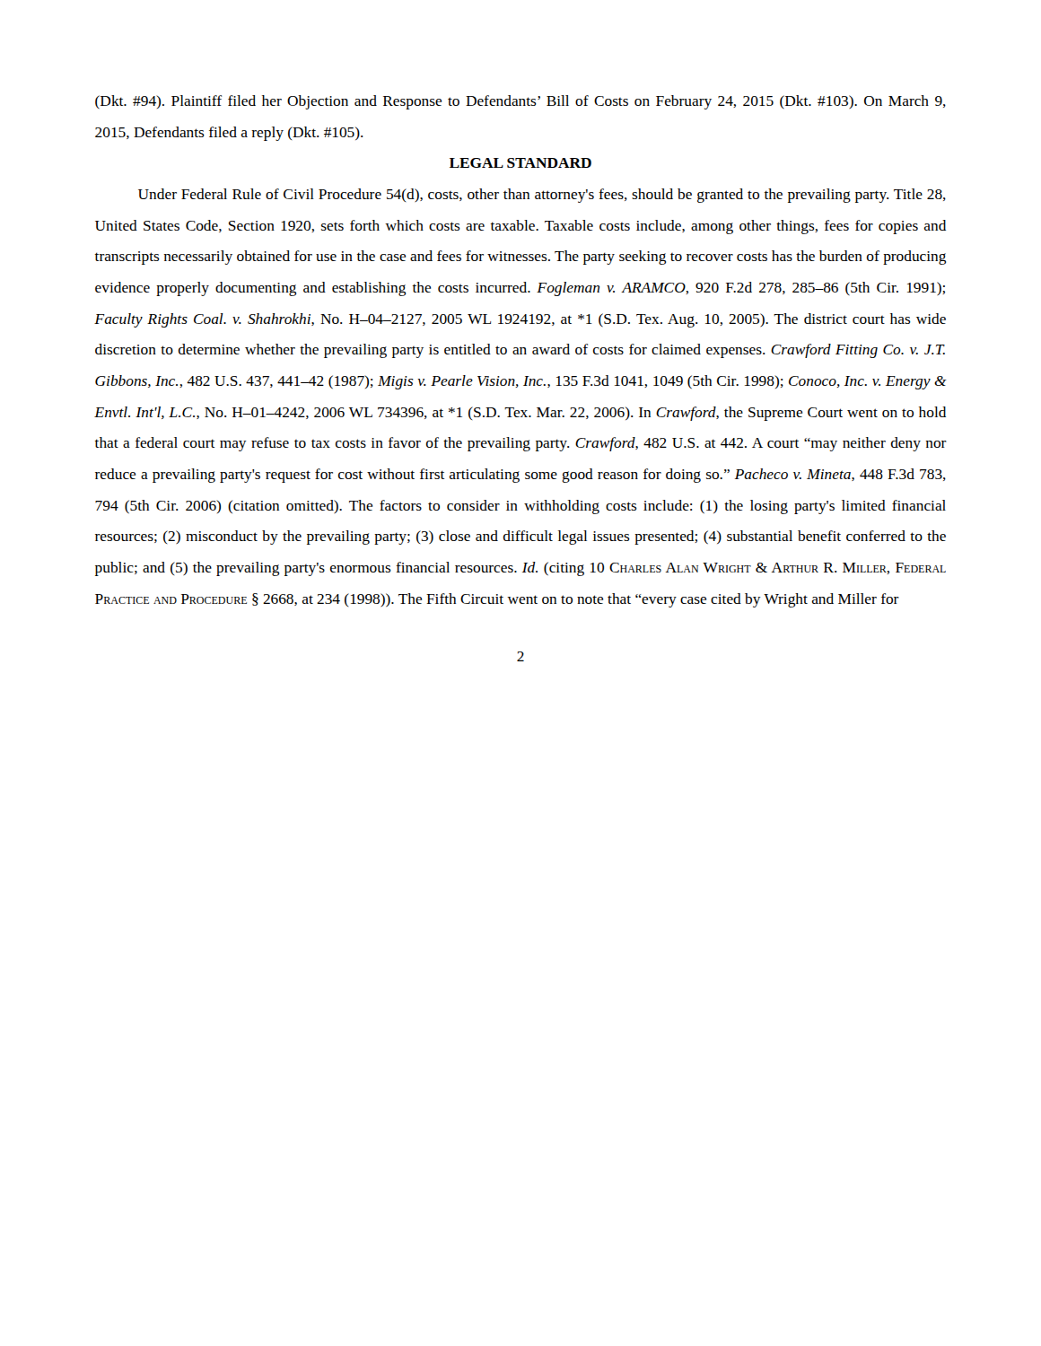(Dkt. #94). Plaintiff filed her Objection and Response to Defendants’ Bill of Costs on February 24, 2015 (Dkt. #103). On March 9, 2015, Defendants filed a reply (Dkt. #105).
Legal Standard
Under Federal Rule of Civil Procedure 54(d), costs, other than attorney's fees, should be granted to the prevailing party. Title 28, United States Code, Section 1920, sets forth which costs are taxable. Taxable costs include, among other things, fees for copies and transcripts necessarily obtained for use in the case and fees for witnesses. The party seeking to recover costs has the burden of producing evidence properly documenting and establishing the costs incurred. Fogleman v. ARAMCO, 920 F.2d 278, 285–86 (5th Cir. 1991); Faculty Rights Coal. v. Shahrokhi, No. H–04–2127, 2005 WL 1924192, at *1 (S.D. Tex. Aug. 10, 2005). The district court has wide discretion to determine whether the prevailing party is entitled to an award of costs for claimed expenses. Crawford Fitting Co. v. J.T. Gibbons, Inc., 482 U.S. 437, 441–42 (1987); Migis v. Pearle Vision, Inc., 135 F.3d 1041, 1049 (5th Cir. 1998); Conoco, Inc. v. Energy & Envtl. Int'l, L.C., No. H–01–4242, 2006 WL 734396, at *1 (S.D. Tex. Mar. 22, 2006). In Crawford, the Supreme Court went on to hold that a federal court may refuse to tax costs in favor of the prevailing party. Crawford, 482 U.S. at 442. A court “may neither deny nor reduce a prevailing party's request for cost without first articulating some good reason for doing so.” Pacheco v. Mineta, 448 F.3d 783, 794 (5th Cir. 2006) (citation omitted). The factors to consider in withholding costs include: (1) the losing party's limited financial resources; (2) misconduct by the prevailing party; (3) close and difficult legal issues presented; (4) substantial benefit conferred to the public; and (5) the prevailing party's enormous financial resources. Id. (citing 10 Charles Alan Wright & Arthur R. Miller, Federal Practice and Procedure § 2668, at 234 (1998)). The Fifth Circuit went on to note that “every case cited by Wright and Miller for
2